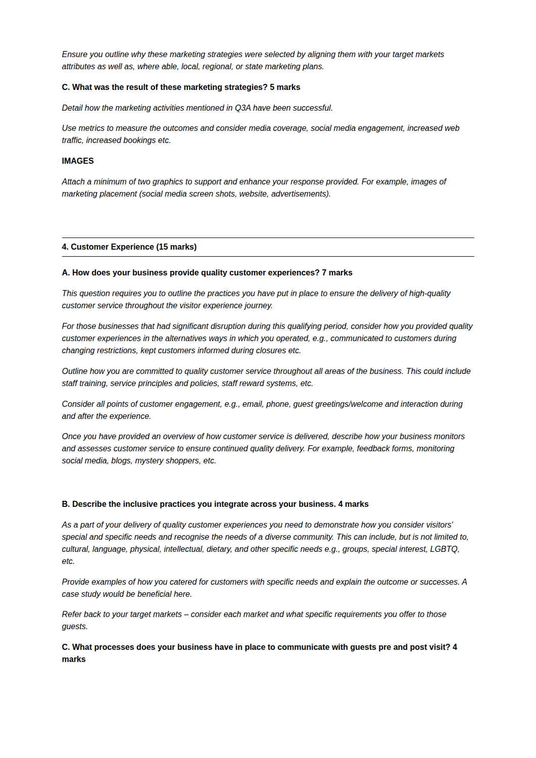Ensure you outline why these marketing strategies were selected by aligning them with your target markets attributes as well as, where able, local, regional, or state marketing plans.
C. What was the result of these marketing strategies? 5 marks
Detail how the marketing activities mentioned in Q3A have been successful.
Use metrics to measure the outcomes and consider media coverage, social media engagement, increased web traffic, increased bookings etc.
IMAGES
Attach a minimum of two graphics to support and enhance your response provided. For example, images of marketing placement (social media screen shots, website, advertisements).
4. Customer Experience (15 marks)
A. How does your business provide quality customer experiences? 7 marks
This question requires you to outline the practices you have put in place to ensure the delivery of high-quality customer service throughout the visitor experience journey.
For those businesses that had significant disruption during this qualifying period, consider how you provided quality customer experiences in the alternatives ways in which you operated, e.g., communicated to customers during changing restrictions, kept customers informed during closures etc.
Outline how you are committed to quality customer service throughout all areas of the business. This could include staff training, service principles and policies, staff reward systems, etc.
Consider all points of customer engagement, e.g., email, phone, guest greetings/welcome and interaction during and after the experience.
Once you have provided an overview of how customer service is delivered, describe how your business monitors and assesses customer service to ensure continued quality delivery. For example, feedback forms, monitoring social media, blogs, mystery shoppers, etc.
B. Describe the inclusive practices you integrate across your business. 4 marks
As a part of your delivery of quality customer experiences you need to demonstrate how you consider visitors' special and specific needs and recognise the needs of a diverse community. This can include, but is not limited to, cultural, language, physical, intellectual, dietary, and other specific needs e.g., groups, special interest, LGBTQ, etc.
Provide examples of how you catered for customers with specific needs and explain the outcome or successes. A case study would be beneficial here.
Refer back to your target markets – consider each market and what specific requirements you offer to those guests.
C. What processes does your business have in place to communicate with guests pre and post visit? 4 marks